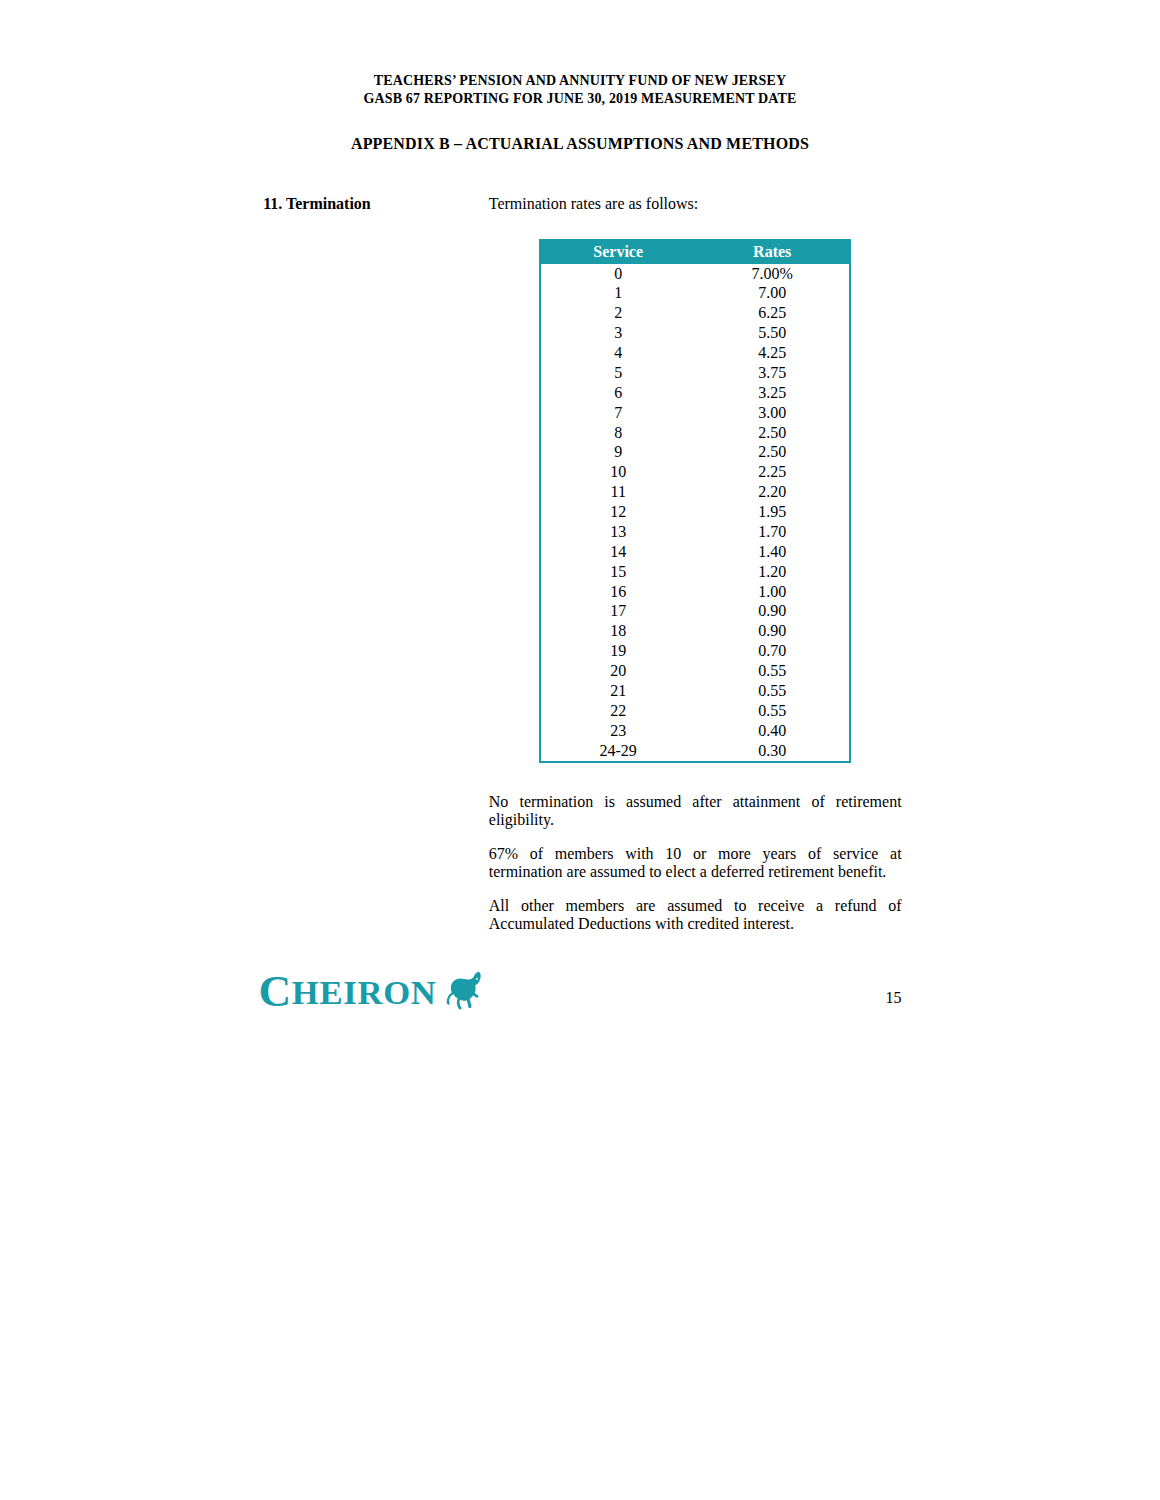TEACHERS’ PENSION AND ANNUITY FUND OF NEW JERSEY
GASB 67 REPORTING FOR JUNE 30, 2019 MEASUREMENT DATE
APPENDIX B – ACTUARIAL ASSUMPTIONS AND METHODS
11. Termination
Termination rates are as follows:
| Service | Rates |
| --- | --- |
| 0 | 7.00% |
| 1 | 7.00 |
| 2 | 6.25 |
| 3 | 5.50 |
| 4 | 4.25 |
| 5 | 3.75 |
| 6 | 3.25 |
| 7 | 3.00 |
| 8 | 2.50 |
| 9 | 2.50 |
| 10 | 2.25 |
| 11 | 2.20 |
| 12 | 1.95 |
| 13 | 1.70 |
| 14 | 1.40 |
| 15 | 1.20 |
| 16 | 1.00 |
| 17 | 0.90 |
| 18 | 0.90 |
| 19 | 0.70 |
| 20 | 0.55 |
| 21 | 0.55 |
| 22 | 0.55 |
| 23 | 0.40 |
| 24-29 | 0.30 |
No termination is assumed after attainment of retirement eligibility.
67% of members with 10 or more years of service at termination are assumed to elect a deferred retirement benefit.
All other members are assumed to receive a refund of Accumulated Deductions with credited interest.
CHEIRON
15